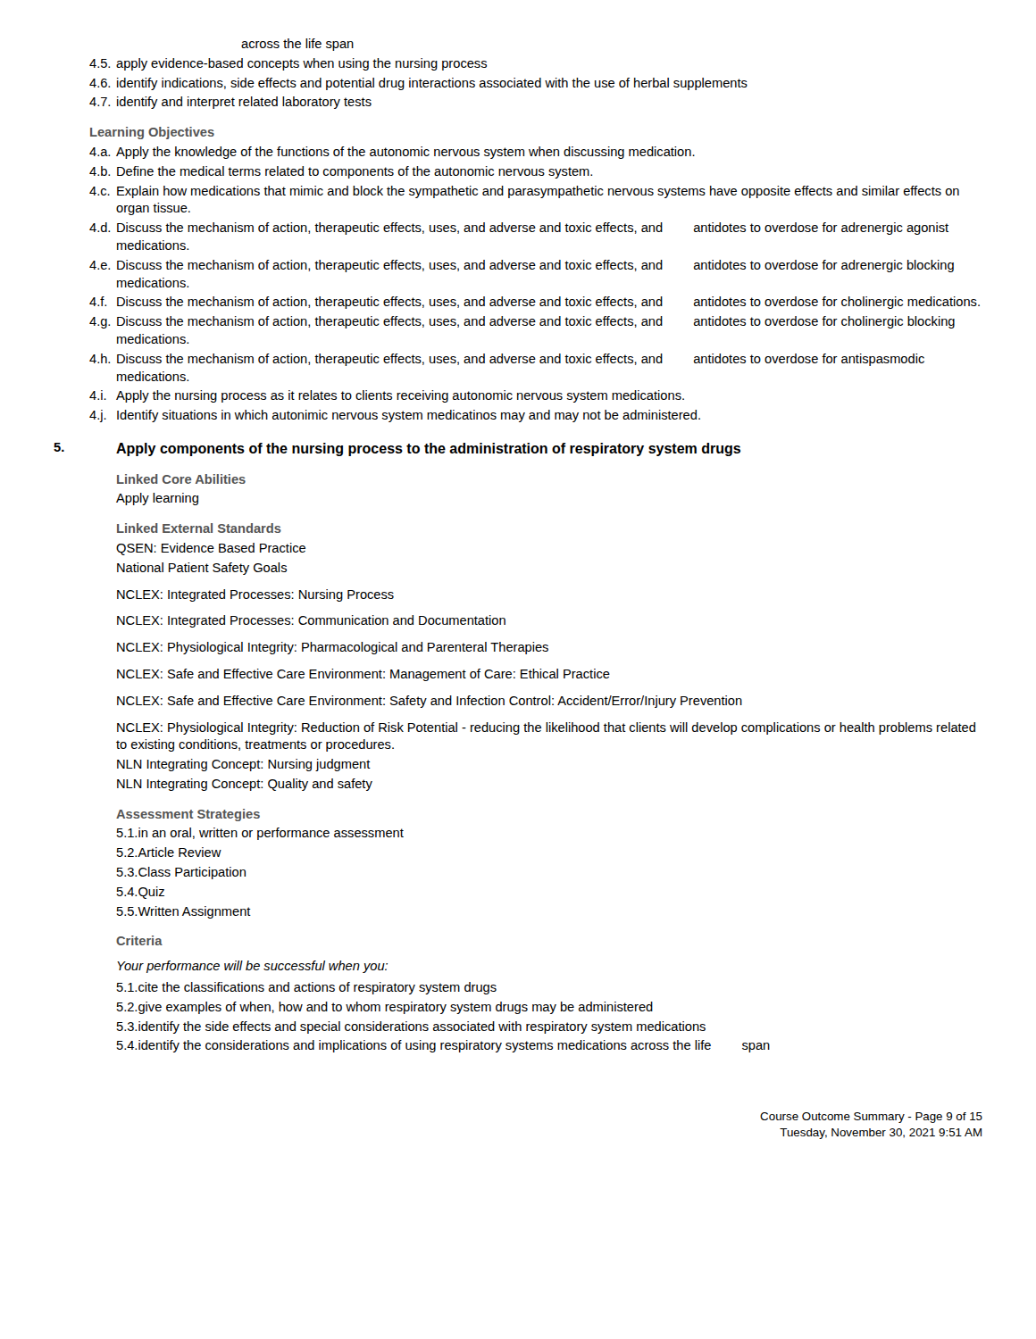across the life span
4.5.
apply evidence-based concepts when using the nursing process
4.6.
identify indications, side effects and potential drug interactions associated with the use of herbal supplements
4.7.
identify and interpret related laboratory tests
Learning Objectives
4.a.
Apply the knowledge of the functions of the autonomic nervous system when discussing medication.
4.b.
Define the medical terms related to components of the autonomic nervous system.
4.c.
Explain how medications that mimic and block the sympathetic and parasympathetic nervous systems have opposite effects and similar effects on organ tissue.
4.d.
Discuss the mechanism of action, therapeutic effects, uses, and adverse and toxic effects, and antidotes to overdose for adrenergic agonist medications.
4.e.
Discuss the mechanism of action, therapeutic effects, uses, and adverse and toxic effects, and antidotes to overdose for adrenergic blocking medications.
4.f.
Discuss the mechanism of action, therapeutic effects, uses, and adverse and toxic effects, and antidotes to overdose for cholinergic medications.
4.g.
Discuss the mechanism of action, therapeutic effects, uses, and adverse and toxic effects, and antidotes to overdose for cholinergic blocking medications.
4.h.
Discuss the mechanism of action, therapeutic effects, uses, and adverse and toxic effects, and antidotes to overdose for antispasmodic medications.
4.i.
Apply the nursing process as it relates to clients receiving autonomic nervous system medications.
4.j.
Identify situations in which autonimic nervous system medicatinos may and may not be administered.
5.
Apply components of the nursing process to the administration of respiratory system drugs
Linked Core Abilities
Apply learning
Linked External Standards
QSEN: Evidence Based Practice
National Patient Safety Goals
NCLEX: Integrated Processes: Nursing Process
NCLEX: Integrated Processes: Communication and Documentation
NCLEX: Physiological Integrity: Pharmacological and Parenteral Therapies
NCLEX: Safe and Effective Care Environment: Management of Care: Ethical Practice
NCLEX: Safe and Effective Care Environment: Safety and Infection Control: Accident/Error/Injury Prevention
NCLEX: Physiological Integrity: Reduction of Risk Potential - reducing the likelihood that clients will develop complications or health problems related to existing conditions, treatments or procedures.
NLN Integrating Concept: Nursing judgment
NLN Integrating Concept: Quality and safety
Assessment Strategies
5.1.
in an oral, written or performance assessment
5.2.
Article Review
5.3.
Class Participation
5.4.
Quiz
5.5.
Written Assignment
Criteria
Your performance will be successful when you:
5.1.
cite the classifications and actions of respiratory system drugs
5.2.
give examples of when, how and to whom respiratory system drugs may be administered
5.3.
identify the side effects and special considerations associated with respiratory system medications
5.4.
identify the considerations and implications of using respiratory systems medications across the life span
Course Outcome Summary - Page 9 of 15
Tuesday, November 30, 2021 9:51 AM